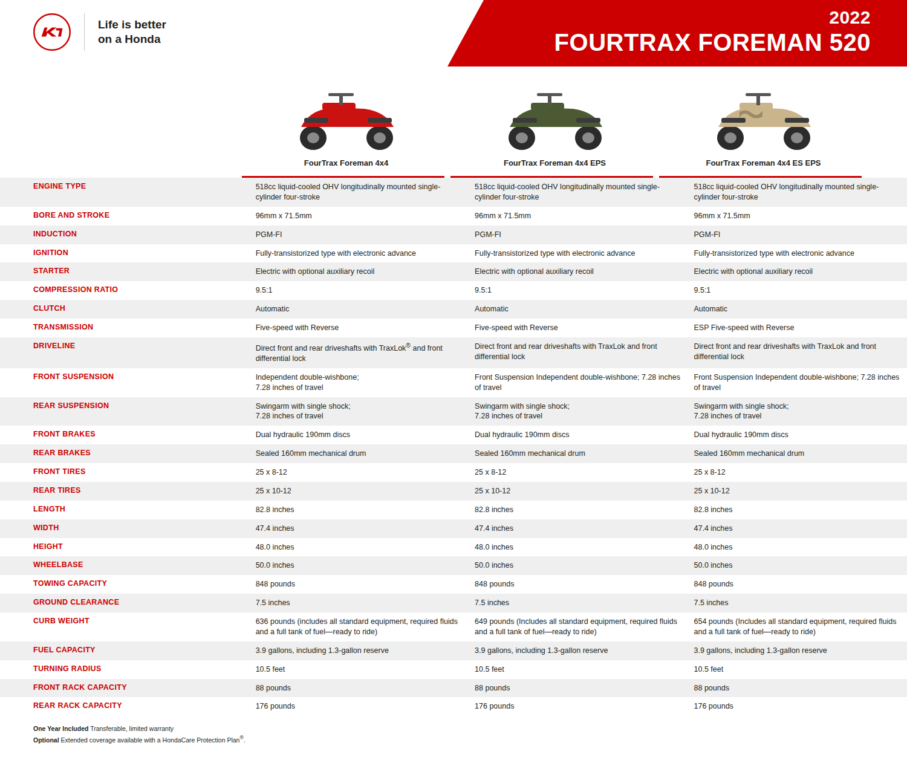Life is better
on a Honda
2022
FOURTRAX FOREMAN 520
FourTrax Foreman 4x4
FourTrax Foreman 4x4 EPS
FourTrax Foreman 4x4 ES EPS
| Engine Type | 518cc liquid-cooled OHV longitudinally mounted single-cylinder four-stroke | 518cc liquid-cooled OHV longitudinally mounted single-cylinder four-stroke | 518cc liquid-cooled OHV longitudinally mounted single-cylinder four-stroke |
| Bore and Stroke | 96mm x 71.5mm | 96mm x 71.5mm | 96mm x 71.5mm |
| Induction | PGM-FI | PGM-FI | PGM-FI |
| Ignition | Fully-transistorized type with electronic advance | Fully-transistorized type with electronic advance | Fully-transistorized type with electronic advance |
| Starter | Electric with optional auxiliary recoil | Electric with optional auxiliary recoil | Electric with optional auxiliary recoil |
| Compression Ratio | 9.5:1 | 9.5:1 | 9.5:1 |
| Clutch | Automatic | Automatic | Automatic |
| Transmission | Five-speed with Reverse | Five-speed with Reverse | ESP Five-speed with Reverse |
| Driveline | Direct front and rear driveshafts with TraxLok ® and front differential lock | Direct front and rear driveshafts with TraxLok and front differential lock | Direct front and rear driveshafts with TraxLok and front differential lock |
| Front Suspension | Independent double-wishbone; 7.28 inches of travel | Front Suspension Independent double-wishbone; 7.28 inches of travel | Front Suspension Independent double-wishbone; 7.28 inches of travel |
| Rear Suspension | Swingarm with single shock; 7.28 inches of travel | Swingarm with single shock; 7.28 inches of travel | Swingarm with single shock; 7.28 inches of travel |
| Front Brakes | Dual hydraulic 190mm discs | Dual hydraulic 190mm discs | Dual hydraulic 190mm discs |
| Rear Brakes | Sealed 160mm mechanical drum | Sealed 160mm mechanical drum | Sealed 160mm mechanical drum |
| Front Tires | 25 x 8-12 | 25 x 8-12 | 25 x 8-12 |
| Rear Tires | 25 x 10-12 | 25 x 10-12 | 25 x 10-12 |
| Length | 82.8 inches | 82.8 inches | 82.8 inches |
| Width | 47.4 inches | 47.4 inches | 47.4 inches |
| Height | 48.0 inches | 48.0 inches | 48.0 inches |
| Wheelbase | 50.0 inches | 50.0 inches | 50.0 inches |
| Towing Capacity | 848 pounds | 848 pounds | 848 pounds |
| Ground Clearance | 7.5 inches | 7.5 inches | 7.5 inches |
| Curb Weight | 636 pounds (includes all standard equipment, required fluids and a full tank of fuel—ready to ride) | 649 pounds (Includes all standard equipment, required fluids and a full tank of fuel—ready to ride) | 654 pounds (Includes all standard equipment, required fluids and a full tank of fuel—ready to ride) |
| Fuel Capacity | 3.9 gallons, including 1.3-gallon reserve | 3.9 gallons, including 1.3-gallon reserve | 3.9 gallons, including 1.3-gallon reserve |
| Turning Radius | 10.5 feet | 10.5 feet | 10.5 feet |
| Front Rack Capacity | 88 pounds | 88 pounds | 88 pounds |
| Rear Rack Capacity | 176 pounds | 176 pounds | 176 pounds |
One Year Included Transferable, limited warranty
Optional Extended coverage available with a HondaCare Protection Plan®.